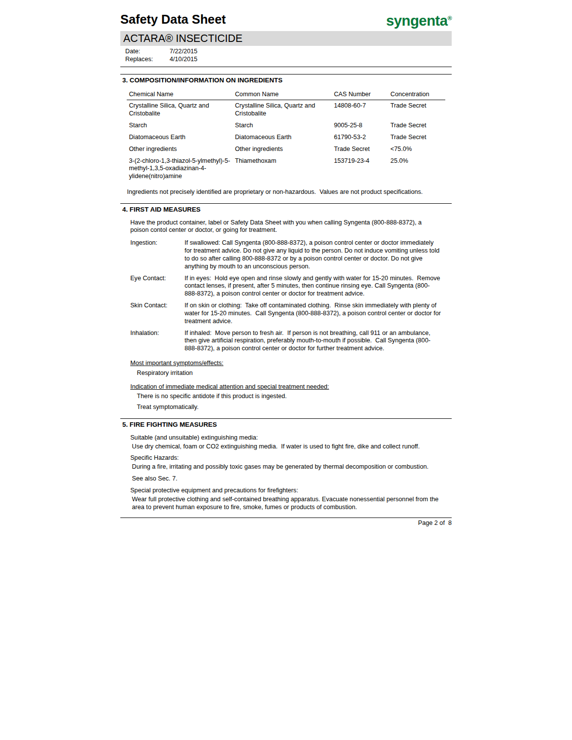Safety Data Sheet
syngenta®
ACTARA® INSECTICIDE
Date:
7/22/2015
Replaces:
4/10/2015
3. COMPOSITION/INFORMATION ON INGREDIENTS
| Chemical Name | Common Name | CAS Number | Concentration |
| --- | --- | --- | --- |
| Crystalline Silica, Quartz and Cristobalite | Crystalline Silica, Quartz and Cristobalite | 14808-60-7 | Trade Secret |
| Starch | Starch | 9005-25-8 | Trade Secret |
| Diatomaceous Earth | Diatomaceous Earth | 61790-53-2 | Trade Secret |
| Other ingredients | Other ingredients | Trade Secret | <75.0% |
| 3-(2-chloro-1,3-thiazol-5-ylmethyl)-5-methyl-1,3,5-oxadiazinan-4-ylidene(nitro)amine | Thiamethoxam | 153719-23-4 | 25.0% |
Ingredients not precisely identified are proprietary or non-hazardous. Values are not product specifications.
4. FIRST AID MEASURES
Have the product container, label or Safety Data Sheet with you when calling Syngenta (800-888-8372), a poison contol center or doctor, or going for treatment.
| Ingestion: | If swallowed: Call Syngenta (800-888-8372), a poison control center or doctor immediately for treatment advice. Do not give any liquid to the person. Do not induce vomiting unless told to do so after calling 800-888-8372 or by a poison control center or doctor. Do not give anything by mouth to an unconscious person. |
| Eye Contact: | If in eyes: Hold eye open and rinse slowly and gently with water for 15-20 minutes. Remove contact lenses, if present, after 5 minutes, then continue rinsing eye. Call Syngenta (800-888-8372), a poison control center or doctor for treatment advice. |
| Skin Contact: | If on skin or clothing: Take off contaminated clothing. Rinse skin immediately with plenty of water for 15-20 minutes. Call Syngenta (800-888-8372), a poison control center or doctor for treatment advice. |
| Inhalation: | If inhaled: Move person to fresh air. If person is not breathing, call 911 or an ambulance, then give artificial respiration, preferably mouth-to-mouth if possible. Call Syngenta (800-888-8372), a poison control center or doctor for further treatment advice. |
Most important symptoms/effects:
Respiratory irritation
Indication of immediate medical attention and special treatment needed:
There is no specific antidote if this product is ingested.
Treat symptomatically.
5. FIRE FIGHTING MEASURES
Suitable (and unsuitable) extinguishing media:
Use dry chemical, foam or CO2 extinguishing media. If water is used to fight fire, dike and collect runoff.
Specific Hazards:
During a fire, irritating and possibly toxic gases may be generated by thermal decomposition or combustion.
See also Sec. 7.
Special protective equipment and precautions for firefighters:
Wear full protective clothing and self-contained breathing apparatus. Evacuate nonessential personnel from the area to prevent human exposure to fire, smoke, fumes or products of combustion.
Page 2 of 8